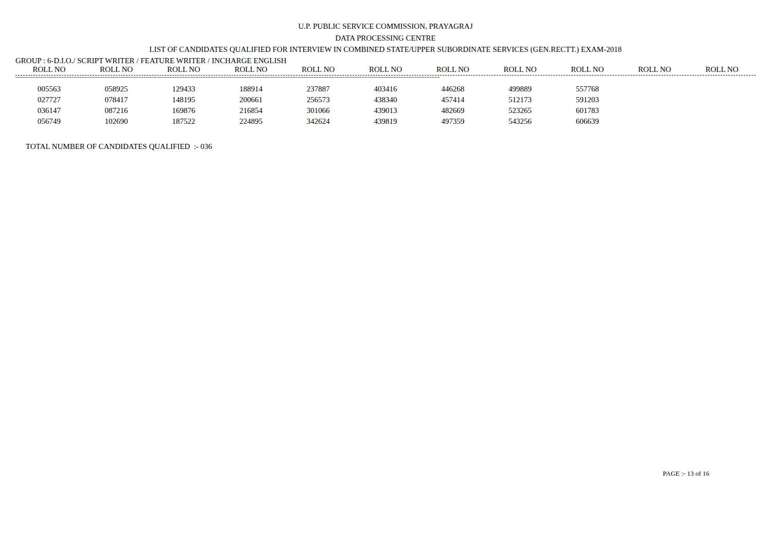U.P. PUBLIC SERVICE COMMISSION, PRAYAGRAJ
DATA PROCESSING CENTRE
LIST OF CANDIDATES QUALIFIED FOR INTERVIEW IN COMBINED STATE/UPPER SUBORDINATE SERVICES (GEN.RECTT.) EXAM-2018
GROUP : 6-D.I.O./ SCRIPT WRITER / FEATURE WRITER / INCHARGE ENGLISH
| ROLL NO | ROLL NO | ROLL NO | ROLL NO | ROLL NO | ROLL NO | ROLL NO | ROLL NO | ROLL NO | ROLL NO | ROLL NO |
| --- | --- | --- | --- | --- | --- | --- | --- | --- | --- | --- |
--------------------------------------------------------------------------------------------------------------------------------------------------------------------------------------------------------------------------------------------------------
| 005563 | 058925 | 129433 | 188914 | 237887 | 403416 | 446268 | 499889 | 557768 | | |
| 027727 | 078417 | 148195 | 200661 | 256573 | 438340 | 457414 | 512173 | 591203 | | |
| 036147 | 087216 | 169876 | 216854 | 301066 | 439013 | 482669 | 523265 | 601783 | | |
| 056749 | 102690 | 187522 | 224895 | 342624 | 439819 | 497359 | 543256 | 606639 | | |
TOTAL NUMBER OF CANDIDATES QUALIFIED :- 036
PAGE :- 13 of 16